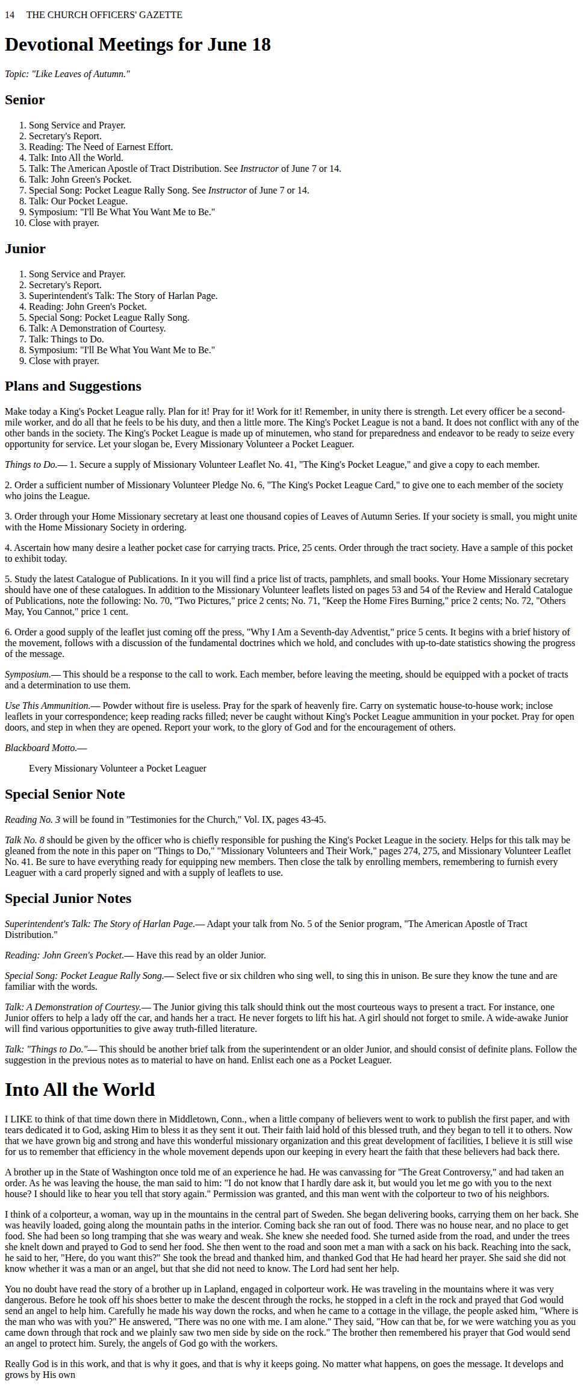14 THE CHURCH OFFICERS' GAZETTE
Devotional Meetings for June 18
Topic: "Like Leaves of Autumn."
Senior
Song Service and Prayer.
Secretary's Report.
Reading: The Need of Earnest Effort.
Talk: Into All the World.
Talk: The American Apostle of Tract Distribution. See Instructor of June 7 or 14.
Talk: John Green's Pocket.
Special Song: Pocket League Rally Song. See Instructor of June 7 or 14.
Talk: Our Pocket League.
Symposium: "I'll Be What You Want Me to Be."
Close with prayer.
Junior
Song Service and Prayer.
Secretary's Report.
Superintendent's Talk: The Story of Harlan Page.
Reading: John Green's Pocket.
Special Song: Pocket League Rally Song.
Talk: A Demonstration of Courtesy.
Talk: Things to Do.
Symposium: "I'll Be What You Want Me to Be."
Close with prayer.
Plans and Suggestions
Make today a King's Pocket League rally. Plan for it! Pray for it! Work for it! Remember, in unity there is strength. Let every officer be a second-mile worker, and do all that he feels to be his duty, and then a little more. The King's Pocket League is not a band. It does not conflict with any of the other bands in the society. The King's Pocket League is made up of minutemen, who stand for preparedness and endeavor to be ready to seize every opportunity for service. Let your slogan be, Every Missionary Volunteer a Pocket Leaguer.
Things to Do.— 1. Secure a supply of Missionary Volunteer Leaflet No. 41, "The King's Pocket League," and give a copy to each member.
2. Order a sufficient number of Missionary Volunteer Pledge No. 6, "The King's Pocket League Card," to give one to each member of the society who joins the League.
3. Order through your Home Missionary secretary at least one thousand copies of Leaves of Autumn Series. If your society is small, you might unite with the Home Missionary Society in ordering.
4. Ascertain how many desire a leather pocket case for carrying tracts. Price, 25 cents. Order through the tract society. Have a sample of this pocket to exhibit today.
5. Study the latest Catalogue of Publications. In it you will find a price list of tracts, pamphlets, and small books. Your Home Missionary secretary should have one of these catalogues. In addition to the Missionary Volunteer leaflets listed on pages 53 and 54 of the Review and Herald Catalogue of Publications, note the following: No. 70, "Two Pictures," price 2 cents; No. 71, "Keep the Home Fires Burning," price 2 cents; No. 72, "Others May, You Cannot," price 1 cent.
6. Order a good supply of the leaflet just coming off the press, "Why I Am a Seventh-day Adventist," price 5 cents. It begins with a brief history of the movement, follows with a discussion of the fundamental doctrines which we hold, and concludes with up-to-date statistics showing the progress of the message.
Symposium.— This should be a response to the call to work. Each member, before leaving the meeting, should be equipped with a pocket of tracts and a determination to use them.
Use This Ammunition.— Powder without fire is useless. Pray for the spark of heavenly fire. Carry on systematic house-to-house work; inclose leaflets in your correspondence; keep reading racks filled; never be caught without King's Pocket League ammunition in your pocket. Pray for open doors, and step in when they are opened. Report your work, to the glory of God and for the encouragement of others.
Blackboard Motto.—
Every Missionary Volunteer a Pocket Leaguer
Special Senior Note
Reading No. 3 will be found in "Testimonies for the Church," Vol. IX, pages 43-45.
Talk No. 8 should be given by the officer who is chiefly responsible for pushing the King's Pocket League in the society. Helps for this talk may be gleaned from the note in this paper on "Things to Do," "Missionary Volunteers and Their Work," pages 274, 275, and Missionary Volunteer Leaflet No. 41. Be sure to have everything ready for equipping new members. Then close the talk by enrolling members, remembering to furnish every Leaguer with a card properly signed and with a supply of leaflets to use.
Special Junior Notes
Superintendent's Talk: The Story of Harlan Page.— Adapt your talk from No. 5 of the Senior program, "The American Apostle of Tract Distribution."
Reading: John Green's Pocket.— Have this read by an older Junior.
Special Song: Pocket League Rally Song.— Select five or six children who sing well, to sing this in unison. Be sure they know the tune and are familiar with the words.
Talk: A Demonstration of Courtesy.— The Junior giving this talk should think out the most courteous ways to present a tract. For instance, one Junior offers to help a lady off the car, and hands her a tract. He never forgets to lift his hat. A girl should not forget to smile. A wide-awake Junior will find various opportunities to give away truth-filled literature.
Talk: "Things to Do."— This should be another brief talk from the superintendent or an older Junior, and should consist of definite plans. Follow the suggestion in the previous notes as to material to have on hand. Enlist each one as a Pocket Leaguer.
Into All the World
I LIKE to think of that time down there in Middletown, Conn., when a little company of believers went to work to publish the first paper, and with tears dedicated it to God, asking Him to bless it as they sent it out. Their faith laid hold of this blessed truth, and they began to tell it to others. Now that we have grown big and strong and have this wonderful missionary organization and this great development of facilities, I believe it is still wise for us to remember that efficiency in the whole movement depends upon our keeping in every heart the faith that these believers had back there.
A brother up in the State of Washington once told me of an experience he had. He was canvassing for "The Great Controversy," and had taken an order. As he was leaving the house, the man said to him: "I do not know that I hardly dare ask it, but would you let me go with you to the next house? I should like to hear you tell that story again." Permission was granted, and this man went with the colporteur to two of his neighbors.
I think of a colporteur, a woman, way up in the mountains in the central part of Sweden. She began delivering books, carrying them on her back. She was heavily loaded, going along the mountain paths in the interior. Coming back she ran out of food. There was no house near, and no place to get food. She had been so long tramping that she was weary and weak. She knew she needed food. She turned aside from the road, and under the trees she knelt down and prayed to God to send her food. She then went to the road and soon met a man with a sack on his back. Reaching into the sack, he said to her, "Here, do you want this?" She took the bread and thanked him, and thanked God that He had heard her prayer. She said she did not know whether it was a man or an angel, but that she did not need to know. The Lord had sent her help.
You no doubt have read the story of a brother up in Lapland, engaged in colporteur work. He was traveling in the mountains where it was very dangerous. Before he took off his shoes better to make the descent through the rocks, he stopped in a cleft in the rock and prayed that God would send an angel to help him. Carefully he made his way down the rocks, and when he came to a cottage in the village, the people asked him, "Where is the man who was with you?" He answered, "There was no one with me. I am alone." They said, "How can that be, for we were watching you as you came down through that rock and we plainly saw two men side by side on the rock." The brother then remembered his prayer that God would send an angel to protect him. Surely, the angels of God go with the workers.
Really God is in this work, and that is why it goes, and that is why it keeps going. No matter what happens, on goes the message. It develops and grows by His own